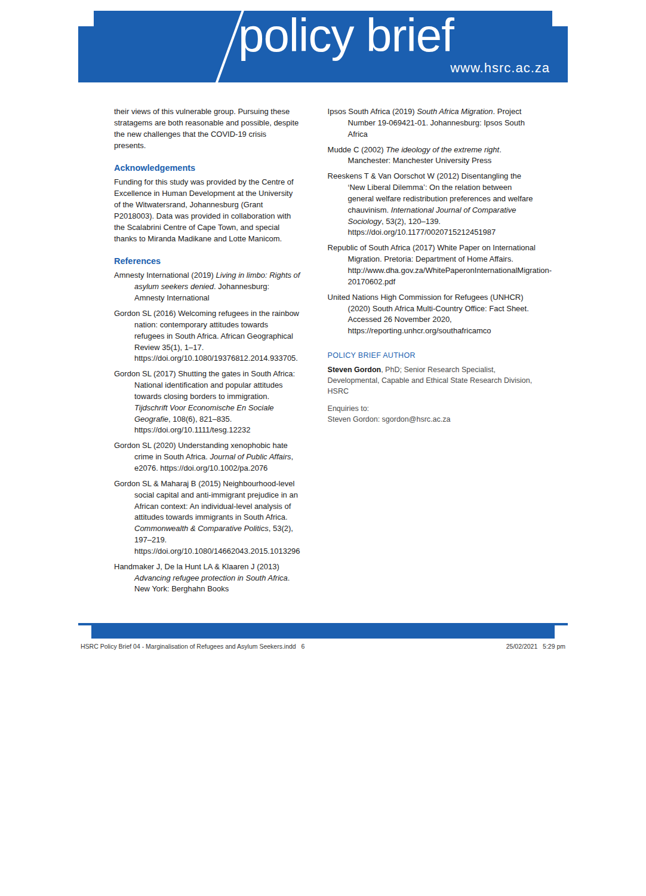policy brief
www.hsrc.ac.za
their views of this vulnerable group. Pursuing these stratagems are both reasonable and possible, despite the new challenges that the COVID-19 crisis presents.
Acknowledgements
Funding for this study was provided by the Centre of Excellence in Human Development at the University of the Witwatersrand, Johannesburg (Grant P2018003). Data was provided in collaboration with the Scalabrini Centre of Cape Town, and special thanks to Miranda Madikane and Lotte Manicom.
References
Amnesty International (2019) Living in limbo: Rights of asylum seekers denied. Johannesburg: Amnesty International
Gordon SL (2016) Welcoming refugees in the rainbow nation: contemporary attitudes towards refugees in South Africa. African Geographical Review 35(1), 1–17. https://doi.org/10.1080/19376812.2014.933705.
Gordon SL (2017) Shutting the gates in South Africa: National identification and popular attitudes towards closing borders to immigration. Tijdschrift Voor Economische En Sociale Geografie, 108(6), 821–835. https://doi.org/10.1111/tesg.12232
Gordon SL (2020) Understanding xenophobic hate crime in South Africa. Journal of Public Affairs, e2076. https://doi.org/10.1002/pa.2076
Gordon SL & Maharaj B (2015) Neighbourhood-level social capital and anti-immigrant prejudice in an African context: An individual-level analysis of attitudes towards immigrants in South Africa. Commonwealth & Comparative Politics, 53(2), 197–219. https://doi.org/10.1080/14662043.2015.1013296
Handmaker J, De la Hunt LA & Klaaren J (2013) Advancing refugee protection in South Africa. New York: Berghahn Books
Ipsos South Africa (2019) South Africa Migration. Project Number 19-069421-01. Johannesburg: Ipsos South Africa
Mudde C (2002) The ideology of the extreme right. Manchester: Manchester University Press
Reeskens T & Van Oorschot W (2012) Disentangling the ‘New Liberal Dilemma’: On the relation between general welfare redistribution preferences and welfare chauvinism. International Journal of Comparative Sociology, 53(2), 120–139. https://doi.org/10.1177/0020715212451987
Republic of South Africa (2017) White Paper on International Migration. Pretoria: Department of Home Affairs. http://www.dha.gov.za/WhitePaperonInternationalMigration-20170602.pdf
United Nations High Commission for Refugees (UNHCR) (2020) South Africa Multi-Country Office: Fact Sheet. Accessed 26 November 2020, https://reporting.unhcr.org/southafricamco
POLICY BRIEF AUTHOR
Steven Gordon, PhD; Senior Research Specialist, Developmental, Capable and Ethical State Research Division, HSRC
Enquiries to:
Steven Gordon: sgordon@hsrc.ac.za
HSRC Policy Brief 04 - Marginalisation of Refugees and Asylum Seekers.indd 6
25/02/2021 5:29 pm